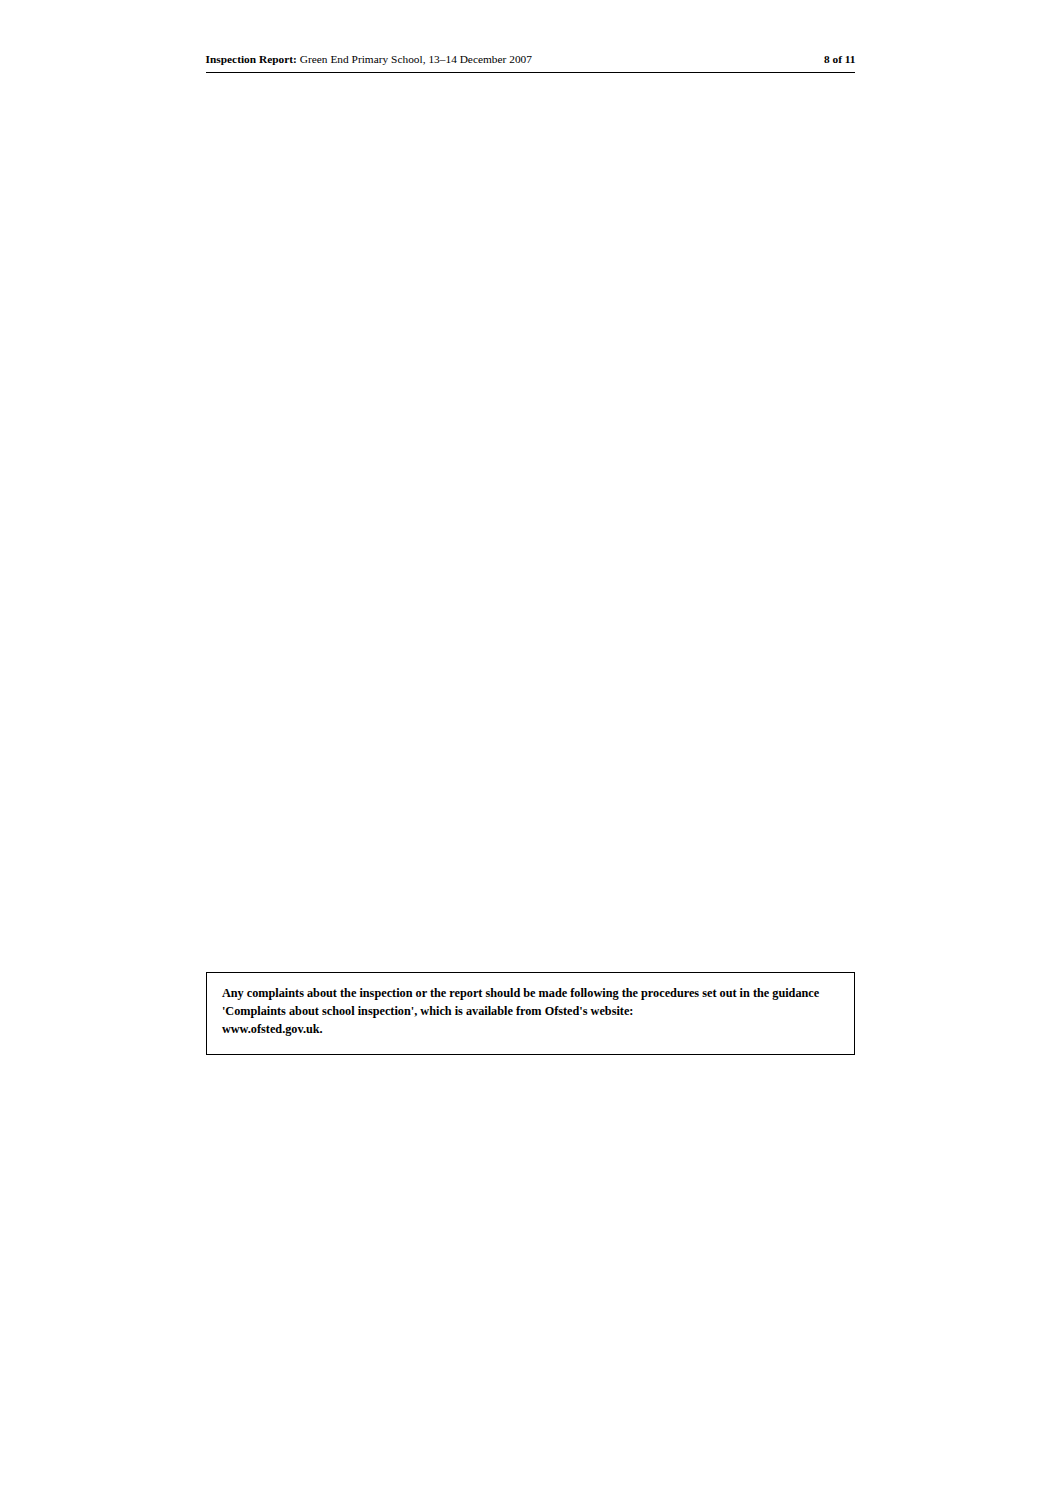Inspection Report: Green End Primary School, 13–14 December 2007
8 of 11
Any complaints about the inspection or the report should be made following the procedures set out in the guidance 'Complaints about school inspection', which is available from Ofsted's website: www.ofsted.gov.uk.